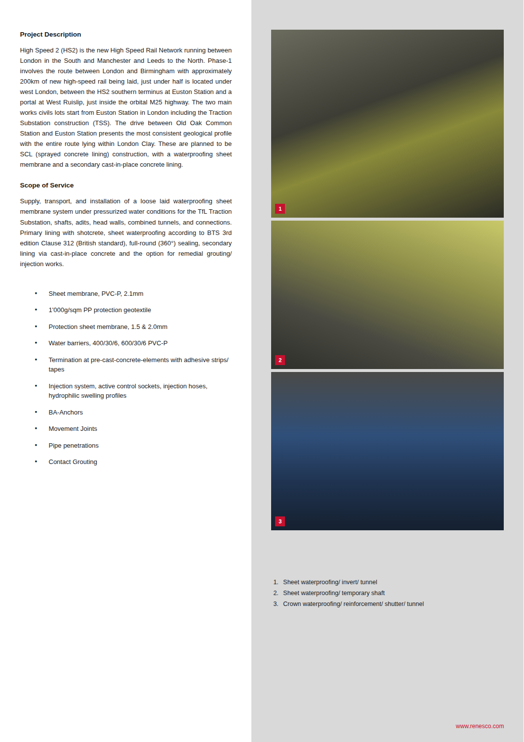Project Description
High Speed 2 (HS2) is the new High Speed Rail Network running between London in the South and Manchester and Leeds to the North. Phase-1 involves the route between London and Birmingham with approximately 200km of new high-speed rail being laid, just under half is located under west London, between the HS2 southern terminus at Euston Station and a portal at West Ruislip, just inside the orbital M25 highway. The two main works civils lots start from Euston Station in London including the Traction Substation construction (TSS). The drive between Old Oak Common Station and Euston Station presents the most consistent geological profile with the entire route lying within London Clay. These are planned to be SCL (sprayed concrete lining) construction, with a waterproofing sheet membrane and a secondary cast-in-place concrete lining.
Scope of Service
Supply, transport, and installation of a loose laid waterproofing sheet membrane system under pressurized water conditions for the TfL Traction Substation, shafts, adits, head walls, combined tunnels, and connections. Primary lining with shotcrete, sheet waterproofing according to BTS 3rd edition Clause 312 (British standard), full-round (360°) sealing, secondary lining via cast-in-place concrete and the option for remedial grouting/ injection works.
Sheet membrane, PVC-P, 2.1mm
1'000g/sqm PP protection geotextile
Protection sheet membrane, 1.5 & 2.0mm
Water barriers, 400/30/6, 600/30/6 PVC-P
Termination at pre-cast-concrete-elements with adhesive strips/ tapes
Injection system, active control sockets, injection hoses, hydrophilic swelling profiles
BA-Anchors
Movement Joints
Pipe penetrations
Contact Grouting
1
2
3
Sheet waterproofing/ invert/ tunnel
Sheet waterproofing/ temporary shaft
Crown waterproofing/ reinforcement/ shutter/ tunnel
www.renesco.com